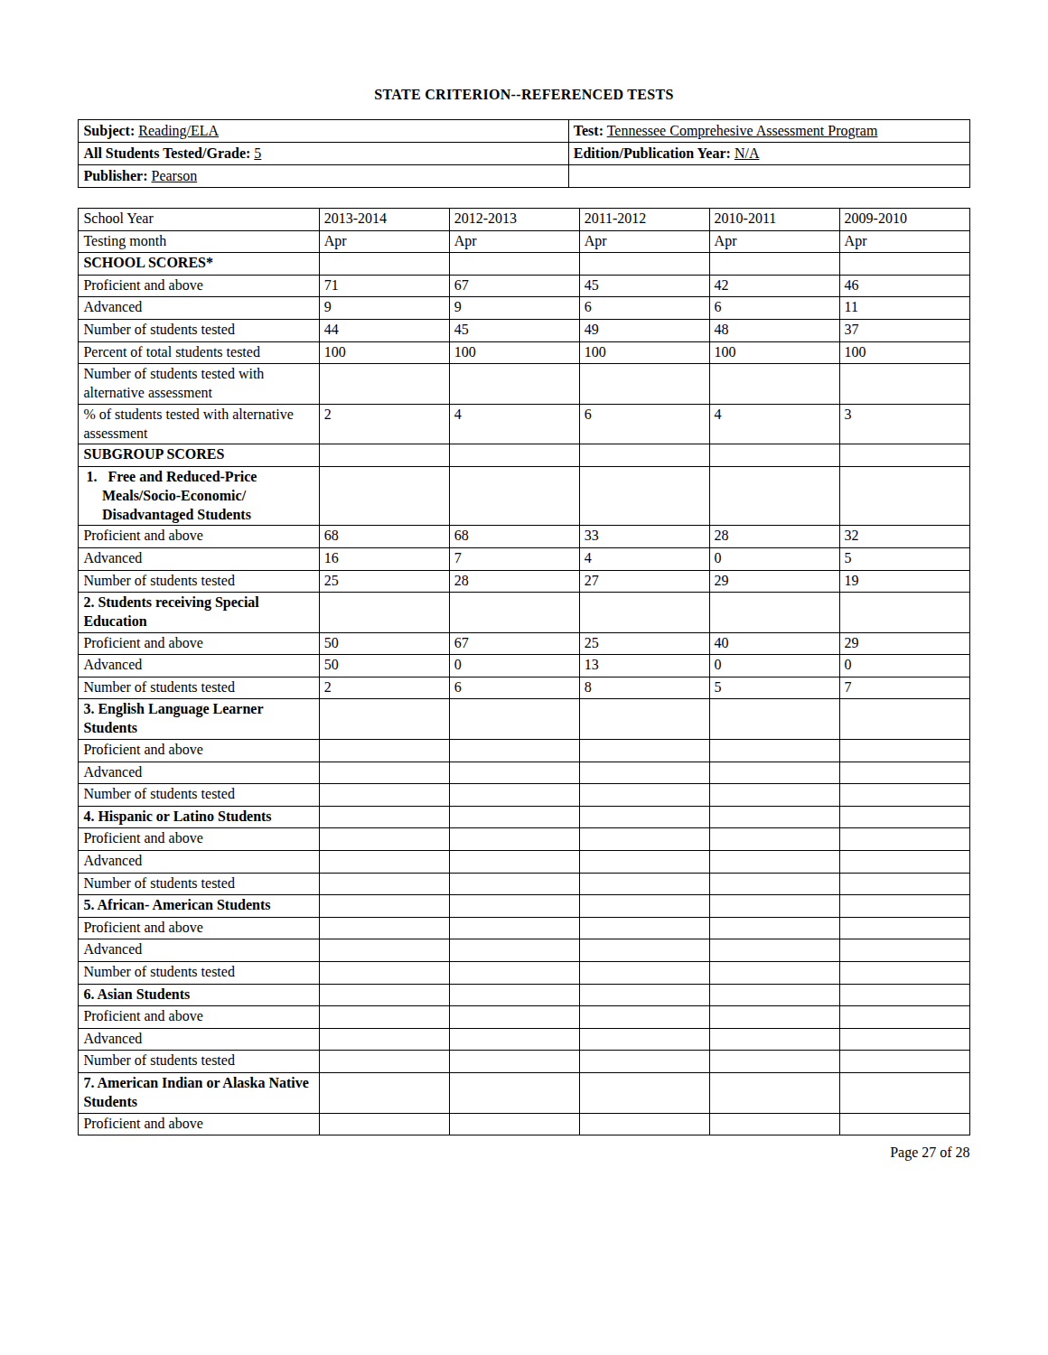STATE CRITERION--REFERENCED TESTS
| Subject: Reading/ELA | Test: Tennessee Comprehesive Assessment Program |
| All Students Tested/Grade: 5 | Edition/Publication Year: N/A |
| Publisher: Pearson | |
| School Year | 2013-2014 | 2012-2013 | 2011-2012 | 2010-2011 | 2009-2010 |
| Testing month | Apr | Apr | Apr | Apr | Apr |
| SCHOOL SCORES* | | | | | |
| Proficient and above | 71 | 67 | 45 | 42 | 46 |
| Advanced | 9 | 9 | 6 | 6 | 11 |
| Number of students tested | 44 | 45 | 49 | 48 | 37 |
| Percent of total students tested | 100 | 100 | 100 | 100 | 100 |
| Number of students tested with alternative assessment | | | | | |
| % of students tested with alternative assessment | 2 | 4 | 6 | 4 | 3 |
| SUBGROUP SCORES | | | | | |
| 1. Free and Reduced-Price Meals/Socio-Economic/ Disadvantaged Students | | | | | |
| Proficient and above | 68 | 68 | 33 | 28 | 32 |
| Advanced | 16 | 7 | 4 | 0 | 5 |
| Number of students tested | 25 | 28 | 27 | 29 | 19 |
| 2. Students receiving Special Education | | | | | |
| Proficient and above | 50 | 67 | 25 | 40 | 29 |
| Advanced | 50 | 0 | 13 | 0 | 0 |
| Number of students tested | 2 | 6 | 8 | 5 | 7 |
| 3. English Language Learner Students | | | | | |
| Proficient and above | | | | | |
| Advanced | | | | | |
| Number of students tested | | | | | |
| 4. Hispanic or Latino Students | | | | | |
| Proficient and above | | | | | |
| Advanced | | | | | |
| Number of students tested | | | | | |
| 5. African- American Students | | | | | |
| Proficient and above | | | | | |
| Advanced | | | | | |
| Number of students tested | | | | | |
| 6. Asian Students | | | | | |
| Proficient and above | | | | | |
| Advanced | | | | | |
| Number of students tested | | | | | |
| 7. American Indian or Alaska Native Students | | | | | |
| Proficient and above | | | | | |
Page 27 of 28